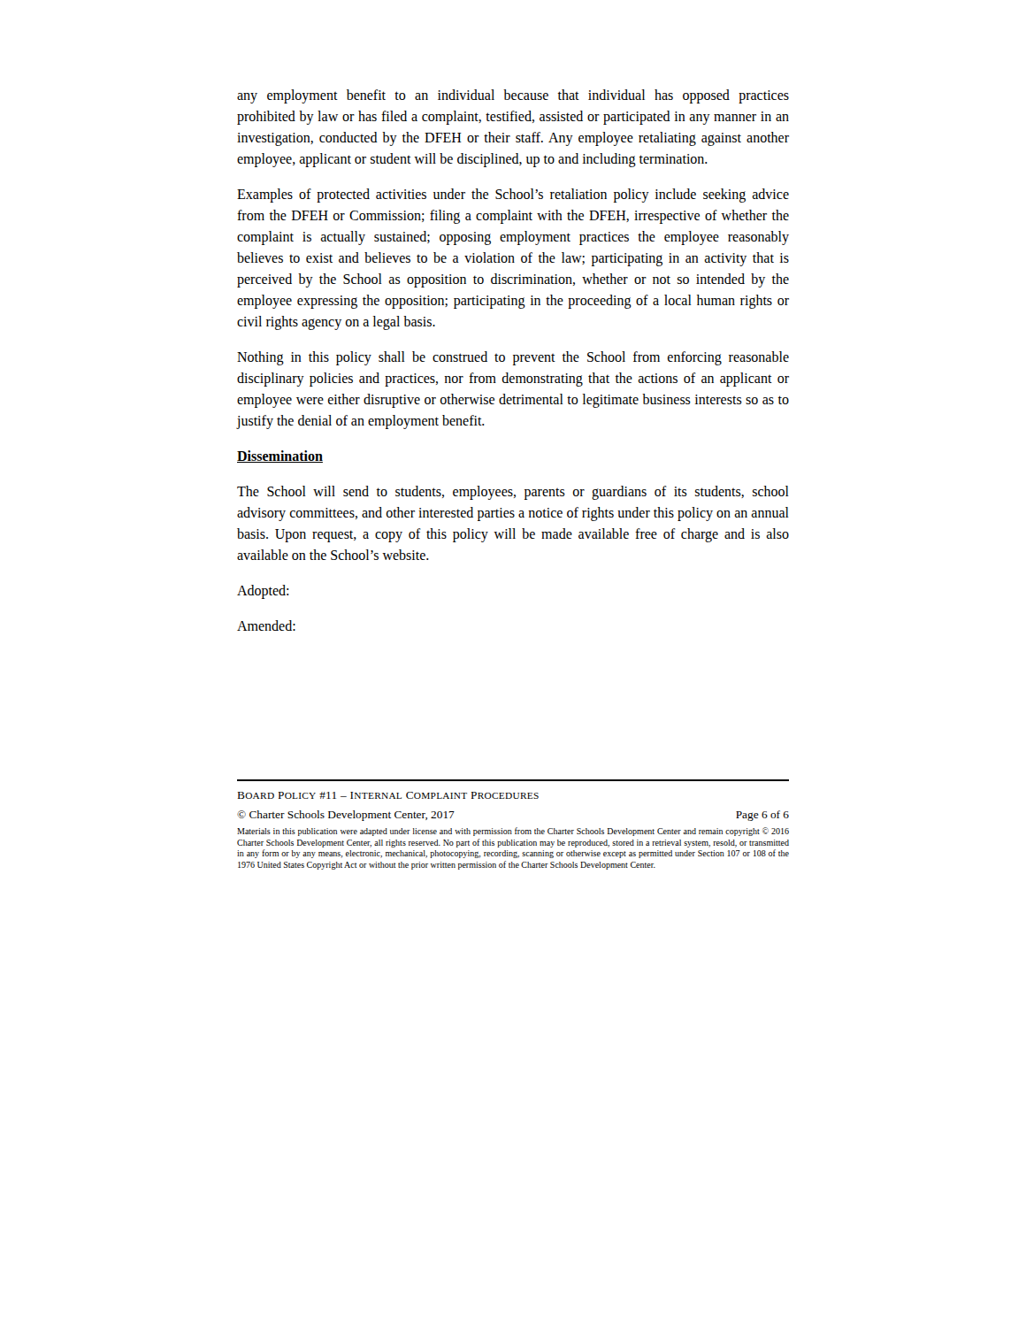any employment benefit to an individual because that individual has opposed practices prohibited by law or has filed a complaint, testified, assisted or participated in any manner in an investigation, conducted by the DFEH or their staff. Any employee retaliating against another employee, applicant or student will be disciplined, up to and including termination.
Examples of protected activities under the School’s retaliation policy include seeking advice from the DFEH or Commission; filing a complaint with the DFEH, irrespective of whether the complaint is actually sustained; opposing employment practices the employee reasonably believes to exist and believes to be a violation of the law; participating in an activity that is perceived by the School as opposition to discrimination, whether or not so intended by the employee expressing the opposition; participating in the proceeding of a local human rights or civil rights agency on a legal basis.
Nothing in this policy shall be construed to prevent the School from enforcing reasonable disciplinary policies and practices, nor from demonstrating that the actions of an applicant or employee were either disruptive or otherwise detrimental to legitimate business interests so as to justify the denial of an employment benefit.
Dissemination
The School will send to students, employees, parents or guardians of its students, school advisory committees, and other interested parties a notice of rights under this policy on an annual basis. Upon request, a copy of this policy will be made available free of charge and is also available on the School’s website.
Adopted:
Amended:
BOARD POLICY #11 – INTERNAL COMPLAINT PROCEDURES
© Charter Schools Development Center, 2017 Page 6 of 6
Materials in this publication were adapted under license and with permission from the Charter Schools Development Center and remain copyright © 2016 Charter Schools Development Center, all rights reserved. No part of this publication may be reproduced, stored in a retrieval system, resold, or transmitted in any form or by any means, electronic, mechanical, photocopying, recording, scanning or otherwise except as permitted under Section 107 or 108 of the 1976 United States Copyright Act or without the prior written permission of the Charter Schools Development Center.